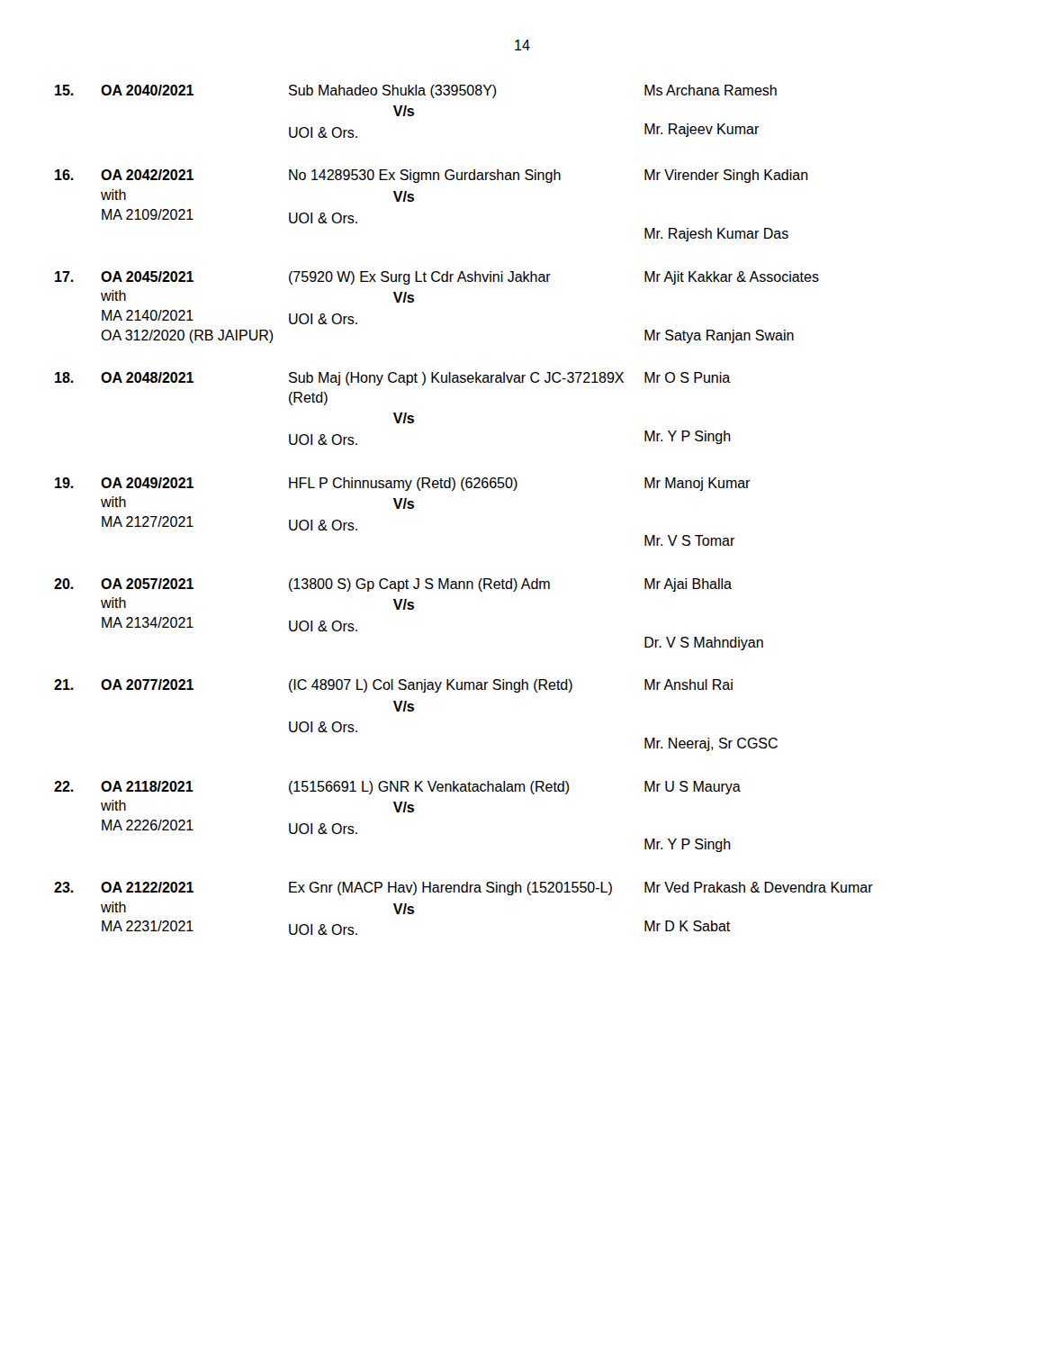14
| 15. | OA 2040/2021 | Sub Mahadeo Shukla (339508Y) V/s UOI & Ors. | Ms Archana Ramesh Mr. Rajeev Kumar |
| 16. | OA 2042/2021 with MA 2109/2021 | No 14289530 Ex Sigmn Gurdarshan Singh V/s UOI & Ors. | Mr Virender Singh Kadian Mr. Rajesh Kumar Das |
| 17. | OA 2045/2021 with MA 2140/2021 OA 312/2020 (RB JAIPUR) | (75920 W) Ex Surg Lt Cdr Ashvini Jakhar V/s UOI & Ors. | Mr Ajit Kakkar & Associates Mr Satya Ranjan Swain |
| 18. | OA 2048/2021 | Sub Maj (Hony Capt ) Kulasekaralvar C JC-372189X (Retd) V/s UOI & Ors. | Mr O S Punia Mr. Y P Singh |
| 19. | OA 2049/2021 with MA 2127/2021 | HFL P Chinnusamy (Retd) (626650) V/s UOI & Ors. | Mr Manoj Kumar Mr. V S Tomar |
| 20. | OA 2057/2021 with MA 2134/2021 | (13800 S) Gp Capt J S Mann (Retd) Adm V/s UOI & Ors. | Mr Ajai Bhalla Dr. V S Mahndiyan |
| 21. | OA 2077/2021 | (IC 48907 L) Col Sanjay Kumar Singh (Retd) V/s UOI & Ors. | Mr Anshul Rai Mr. Neeraj, Sr CGSC |
| 22. | OA 2118/2021 with MA 2226/2021 | (15156691 L) GNR K Venkatachalam (Retd) V/s UOI & Ors. | Mr U S Maurya Mr. Y P Singh |
| 23. | OA 2122/2021 with MA 2231/2021 | Ex Gnr (MACP Hav) Harendra Singh (15201550-L) V/s UOI & Ors. | Mr Ved Prakash & Devendra Kumar Mr D K Sabat |